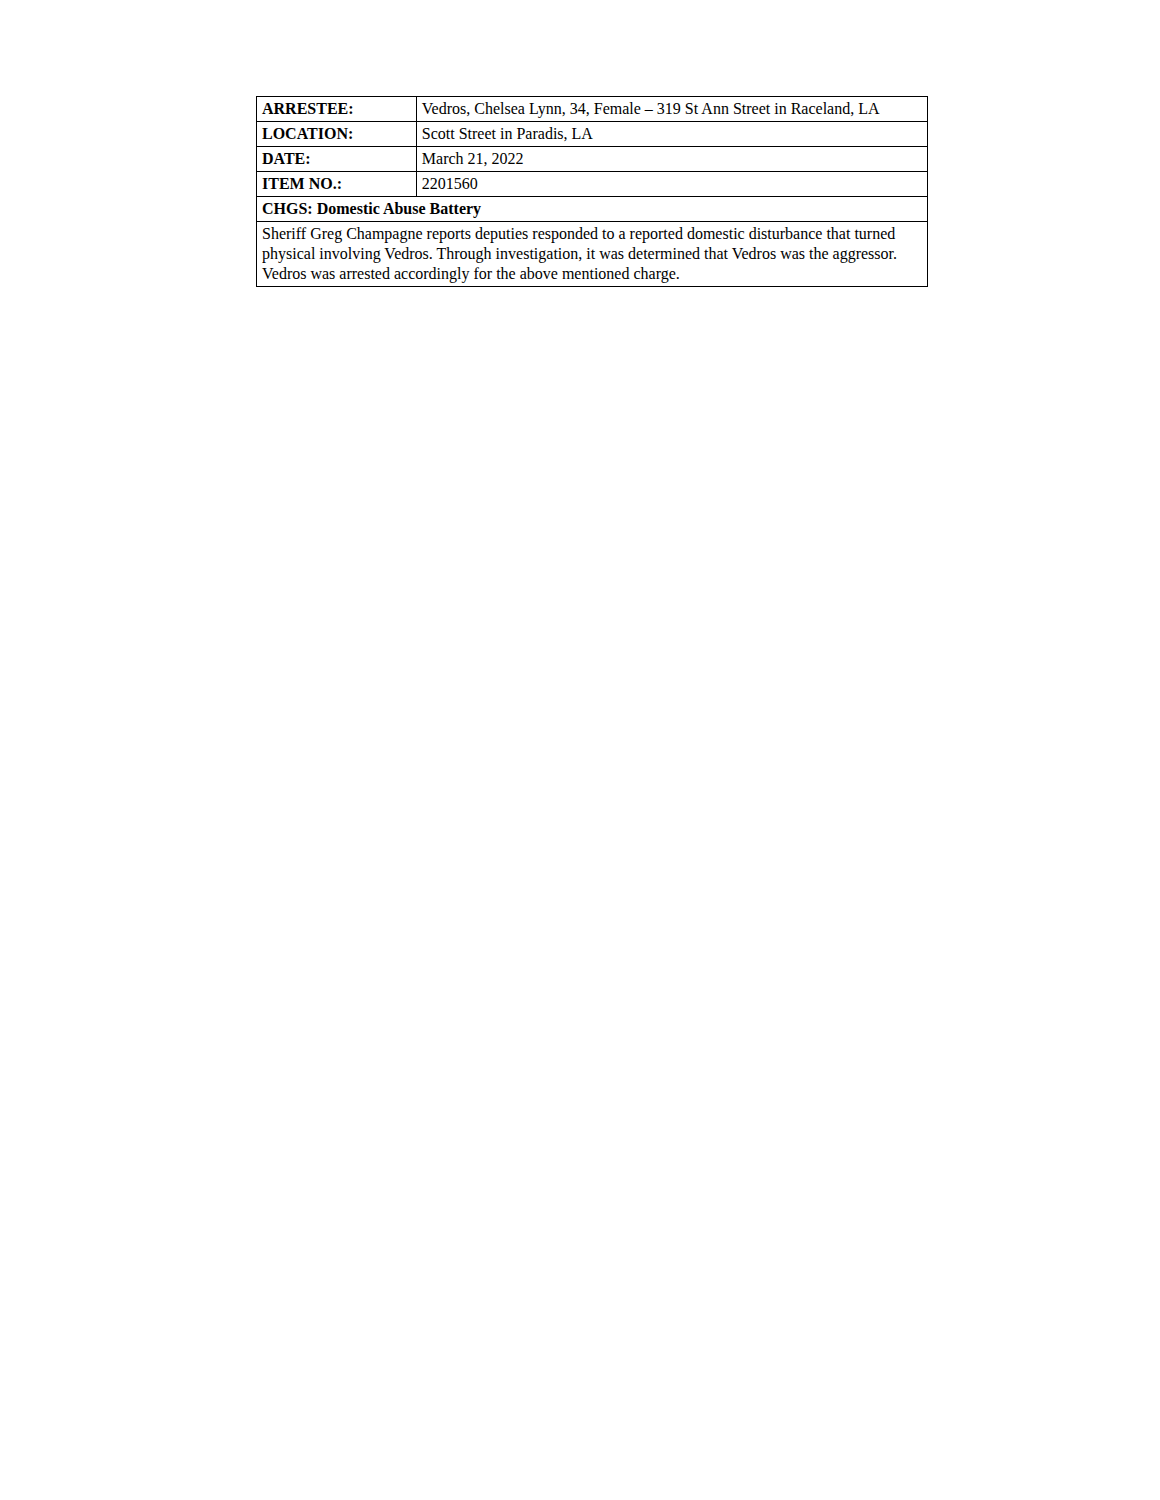| ARRESTEE: | Vedros, Chelsea Lynn, 34, Female – 319 St Ann Street in Raceland, LA |
| LOCATION: | Scott Street in Paradis, LA |
| DATE: | March 21, 2022 |
| ITEM NO.: | 2201560 |
| CHGS: Domestic Abuse Battery |
| Sheriff Greg Champagne reports deputies responded to a reported domestic disturbance that turned physical involving Vedros. Through investigation, it was determined that Vedros was the aggressor. Vedros was arrested accordingly for the above mentioned charge. |